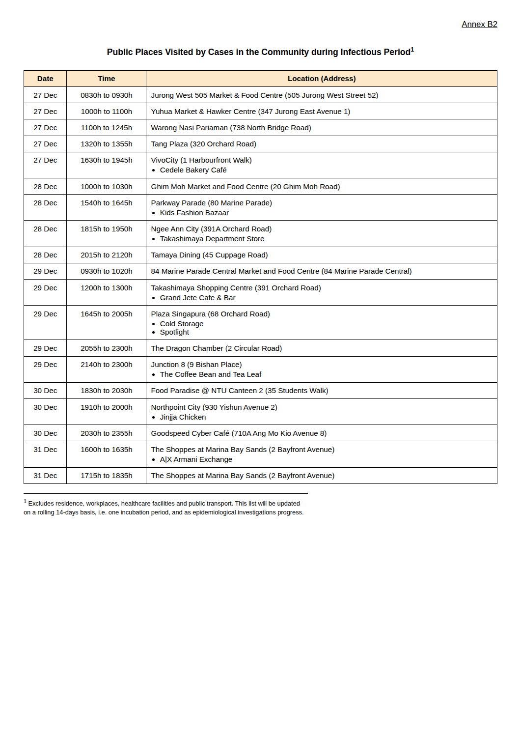Annex B2
Public Places Visited by Cases in the Community during Infectious Period1
| Date | Time | Location (Address) |
| --- | --- | --- |
| 27 Dec | 0830h to 0930h | Jurong West 505 Market & Food Centre (505 Jurong West Street 52) |
| 27 Dec | 1000h to 1100h | Yuhua Market & Hawker Centre (347 Jurong East Avenue 1) |
| 27 Dec | 1100h to 1245h | Warong Nasi Pariaman (738 North Bridge Road) |
| 27 Dec | 1320h to 1355h | Tang Plaza (320 Orchard Road) |
| 27 Dec | 1630h to 1945h | VivoCity (1 Harbourfront Walk) Cedele Bakery Café |
| 28 Dec | 1000h to 1030h | Ghim Moh Market and Food Centre (20 Ghim Moh Road) |
| 28 Dec | 1540h to 1645h | Parkway Parade (80 Marine Parade) Kids Fashion Bazaar |
| 28 Dec | 1815h to 1950h | Ngee Ann City (391A Orchard Road) Takashimaya Department Store |
| 28 Dec | 2015h to 2120h | Tamaya Dining (45 Cuppage Road) |
| 29 Dec | 0930h to 1020h | 84 Marine Parade Central Market and Food Centre (84 Marine Parade Central) |
| 29 Dec | 1200h to 1300h | Takashimaya Shopping Centre (391 Orchard Road) Grand Jete Cafe & Bar |
| 29 Dec | 1645h to 2005h | Plaza Singapura (68 Orchard Road) Cold Storage Spotlight |
| 29 Dec | 2055h to 2300h | The Dragon Chamber (2 Circular Road) |
| 29 Dec | 2140h to 2300h | Junction 8 (9 Bishan Place) The Coffee Bean and Tea Leaf |
| 30 Dec | 1830h to 2030h | Food Paradise @ NTU Canteen 2 (35 Students Walk) |
| 30 Dec | 1910h to 2000h | Northpoint City (930 Yishun Avenue 2) Jinjja Chicken |
| 30 Dec | 2030h to 2355h | Goodspeed Cyber Café (710A Ang Mo Kio Avenue 8) |
| 31 Dec | 1600h to 1635h | The Shoppes at Marina Bay Sands (2 Bayfront Avenue) A/X Armani Exchange |
| 31 Dec | 1715h to 1835h | The Shoppes at Marina Bay Sands (2 Bayfront Avenue) |
1 Excludes residence, workplaces, healthcare facilities and public transport. This list will be updated on a rolling 14-days basis, i.e. one incubation period, and as epidemiological investigations progress.